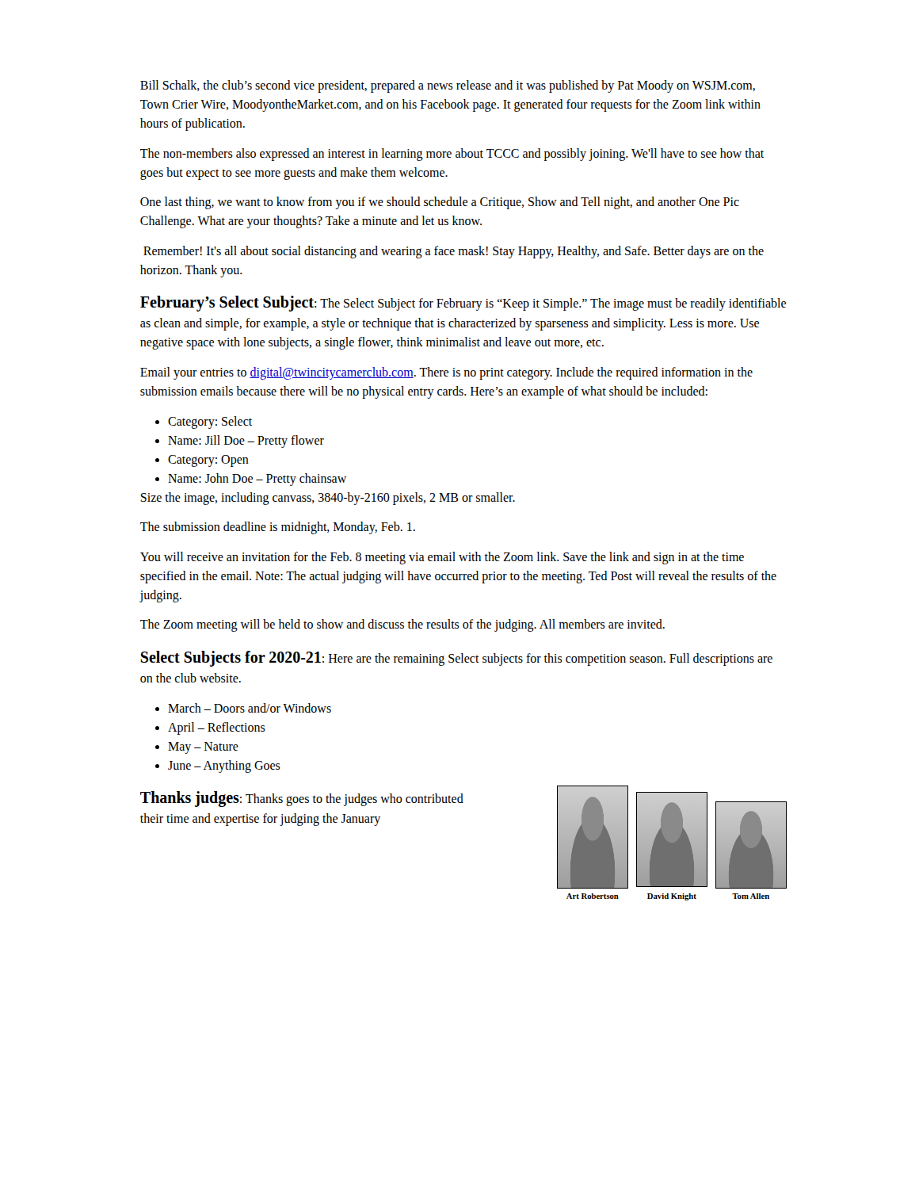Bill Schalk, the club’s second vice president, prepared a news release and it was published by Pat Moody on WSJM.com, Town Crier Wire, MoodyontheMarket.com, and on his Facebook page. It generated four requests for the Zoom link within hours of publication.
The non-members also expressed an interest in learning more about TCCC and possibly joining. We'll have to see how that goes but expect to see more guests and make them welcome.
One last thing, we want to know from you if we should schedule a Critique, Show and Tell night, and another One Pic Challenge. What are your thoughts? Take a minute and let us know.
Remember! It's all about social distancing and wearing a face mask! Stay Happy, Healthy, and Safe. Better days are on the horizon. Thank you.
February’s Select Subject: The Select Subject for February is “Keep it Simple.” The image must be readily identifiable as clean and simple, for example, a style or technique that is characterized by sparseness and simplicity. Less is more. Use negative space with lone subjects, a single flower, think minimalist and leave out more, etc.
Email your entries to digital@twincitycamerclub.com. There is no print category. Include the required information in the submission emails because there will be no physical entry cards. Here’s an example of what should be included:
Category: Select
Name: Jill Doe – Pretty flower
Category: Open
Name: John Doe – Pretty chainsaw
Size the image, including canvass, 3840-by-2160 pixels, 2 MB or smaller.
The submission deadline is midnight, Monday, Feb. 1.
You will receive an invitation for the Feb. 8 meeting via email with the Zoom link. Save the link and sign in at the time specified in the email. Note: The actual judging will have occurred prior to the meeting. Ted Post will reveal the results of the judging.
The Zoom meeting will be held to show and discuss the results of the judging. All members are invited.
Select Subjects for 2020-21: Here are the remaining Select subjects for this competition season. Full descriptions are on the club website.
March – Doors and/or Windows
April – Reflections
May – Nature
June – Anything Goes
Art Robertson David Knight Tom Allen
Thanks judges: Thanks goes to the judges who contributed their time and expertise for judging the January